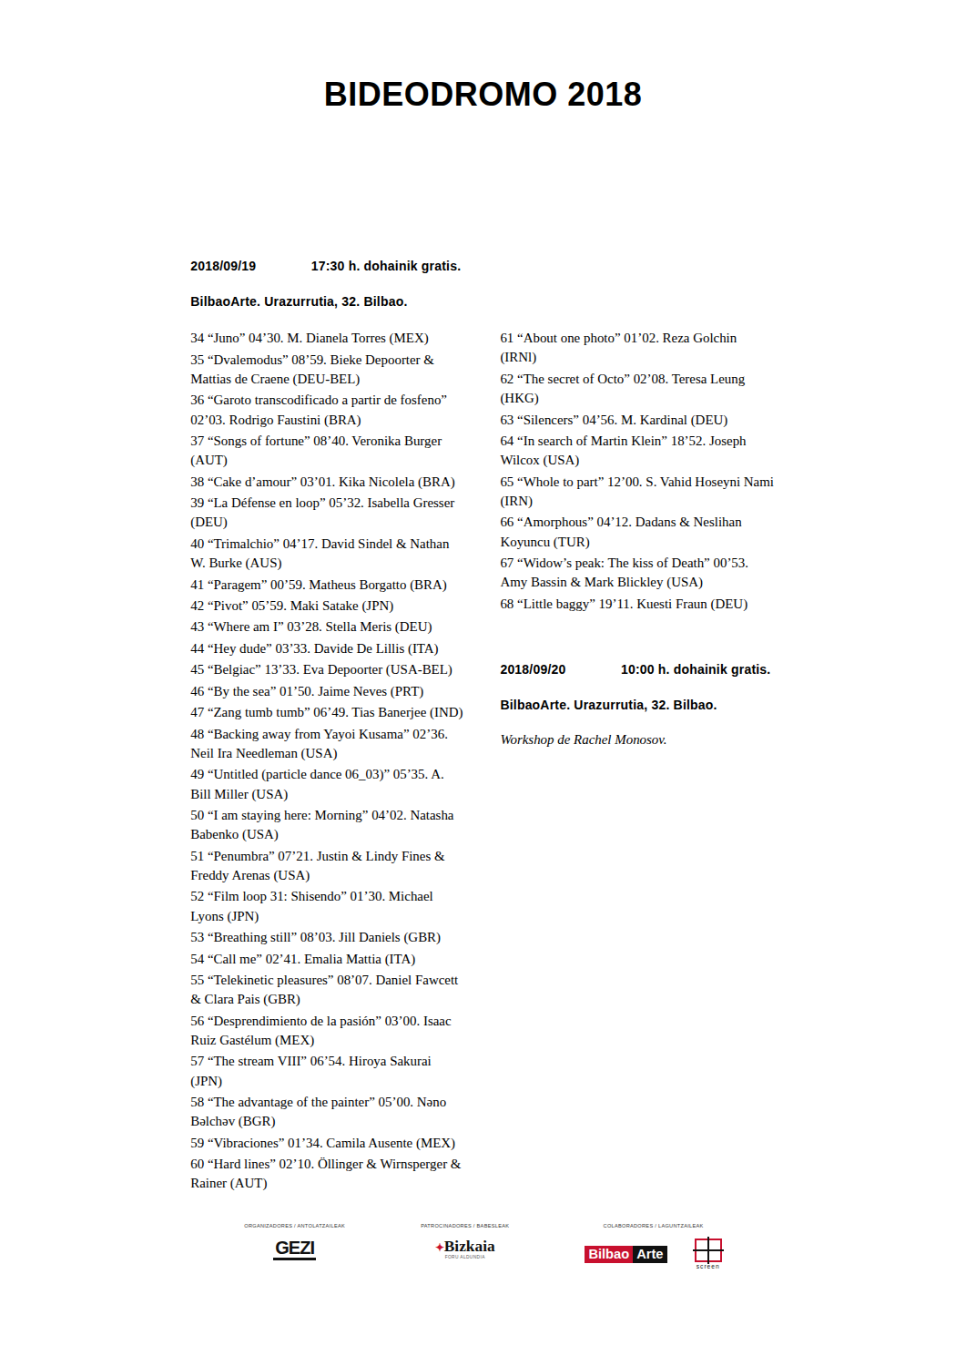BIDEODROMO 2018
2018/09/1917:30 h. dohainik gratis.
BilbaoArte. Urazurrutia, 32. Bilbao.
34 “Juno” 04’30. M. Dianela Torres (MEX)
35 “Dvalemodus” 08’59. Bieke Depoorter & Mattias de Craene (DEU-BEL)
36 “Garoto transcodificado a partir de fosfeno” 02’03. Rodrigo Faustini (BRA)
37 “Songs of fortune” 08’40. Veronika Burger (AUT)
38 “Cake d’amour” 03’01. Kika Nicolela (BRA)
39 “La Défense en loop” 05’32. Isabella Gresser (DEU)
40 “Trimalchio” 04’17. David Sindel & Nathan W. Burke (AUS)
41 “Paragem” 00’59. Matheus Borgatto (BRA)
42 “Pivot” 05’59. Maki Satake (JPN)
43 “Where am I” 03’28. Stella Meris (DEU)
44 “Hey dude” 03’33. Davide De Lillis (ITA)
45 “Belgiac” 13’33. Eva Depoorter (USA-BEL)
46 “By the sea” 01’50. Jaime Neves (PRT)
47 “Zang tumb tumb” 06’49. Tias Banerjee (IND)
48 “Backing away from Yayoi Kusama” 02’36. Neil Ira Needleman (USA)
49 “Untitled (particle dance 06_03)” 05’35. A. Bill Miller (USA)
50 “I am staying here: Morning” 04’02. Natasha Babenko (USA)
51 “Penumbra” 07’21. Justin & Lindy Fines & Freddy Arenas (USA)
52 “Film loop 31: Shisendo” 01’30. Michael Lyons (JPN)
53 “Breathing still” 08’03. Jill Daniels (GBR)
54 “Call me” 02’41. Emalia Mattia (ITA)
55 “Telekinetic pleasures” 08’07. Daniel Fawcett & Clara Pais (GBR)
56 “Desprendimiento de la pasión” 03’00. Isaac Ruiz Gastélum (MEX)
57 “The stream VIII” 06’54. Hiroya Sakurai (JPN)
58 “The advantage of the painter” 05’00. Nəno Bəlchəv (BGR)
59 “Vibraciones” 01’34. Camila Ausente (MEX)
60 “Hard lines” 02’10. Öllinger & Wirnsperger & Rainer (AUT)
61 “About one photo” 01’02. Reza Golchin (IRNl)
62 “The secret of Octo” 02’08. Teresa Leung (HKG)
63 “Silencers” 04’56. M. Kardinal (DEU)
64 “In search of Martin Klein” 18’52. Joseph Wilcox (USA)
65 “Whole to part” 12’00. S. Vahid Hoseyni Nami (IRN)
66 “Amorphous” 04’12. Dadans & Neslihan Koyuncu (TUR)
67 “Widow’s peak: The kiss of Death” 00’53. Amy Bassin & Mark Blickley (USA)
68 “Little baggy” 19’11. Kuesti Fraun (DEU)
2018/09/2010:00 h. dohainik gratis.
BilbaoArte. Urazurrutia, 32. Bilbao.
Workshop de Rachel Monosov.
ORGANIZADORES / ANTOLATZAILEAK
GEZI
PATROCINADORES / BABESLEAK
✦Bizkaia
FORU ALDUNDIA
COLABORADORES / LAGUNTZAILEAK
Bilbao Arte
screen